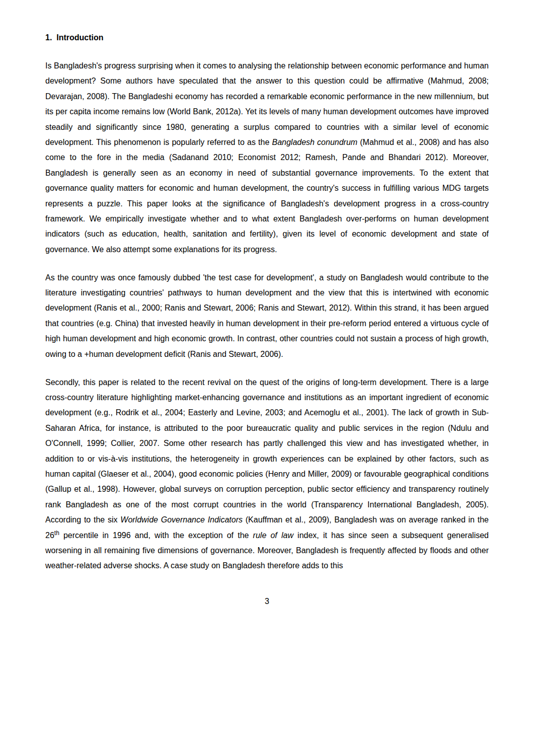1. Introduction
Is Bangladesh's progress surprising when it comes to analysing the relationship between economic performance and human development? Some authors have speculated that the answer to this question could be affirmative (Mahmud, 2008; Devarajan, 2008). The Bangladeshi economy has recorded a remarkable economic performance in the new millennium, but its per capita income remains low (World Bank, 2012a). Yet its levels of many human development outcomes have improved steadily and significantly since 1980, generating a surplus compared to countries with a similar level of economic development. This phenomenon is popularly referred to as the Bangladesh conundrum (Mahmud et al., 2008) and has also come to the fore in the media (Sadanand 2010; Economist 2012; Ramesh, Pande and Bhandari 2012). Moreover, Bangladesh is generally seen as an economy in need of substantial governance improvements. To the extent that governance quality matters for economic and human development, the country's success in fulfilling various MDG targets represents a puzzle. This paper looks at the significance of Bangladesh's development progress in a cross-country framework. We empirically investigate whether and to what extent Bangladesh over-performs on human development indicators (such as education, health, sanitation and fertility), given its level of economic development and state of governance. We also attempt some explanations for its progress.
As the country was once famously dubbed 'the test case for development', a study on Bangladesh would contribute to the literature investigating countries' pathways to human development and the view that this is intertwined with economic development (Ranis et al., 2000; Ranis and Stewart, 2006; Ranis and Stewart, 2012). Within this strand, it has been argued that countries (e.g. China) that invested heavily in human development in their pre-reform period entered a virtuous cycle of high human development and high economic growth. In contrast, other countries could not sustain a process of high growth, owing to a +human development deficit (Ranis and Stewart, 2006).
Secondly, this paper is related to the recent revival on the quest of the origins of long-term development. There is a large cross-country literature highlighting market-enhancing governance and institutions as an important ingredient of economic development (e.g., Rodrik et al., 2004; Easterly and Levine, 2003; and Acemoglu et al., 2001). The lack of growth in Sub-Saharan Africa, for instance, is attributed to the poor bureaucratic quality and public services in the region (Ndulu and O'Connell, 1999; Collier, 2007. Some other research has partly challenged this view and has investigated whether, in addition to or vis-à-vis institutions, the heterogeneity in growth experiences can be explained by other factors, such as human capital (Glaeser et al., 2004), good economic policies (Henry and Miller, 2009) or favourable geographical conditions (Gallup et al., 1998). However, global surveys on corruption perception, public sector efficiency and transparency routinely rank Bangladesh as one of the most corrupt countries in the world (Transparency International Bangladesh, 2005). According to the six Worldwide Governance Indicators (Kauffman et al., 2009), Bangladesh was on average ranked in the 26th percentile in 1996 and, with the exception of the rule of law index, it has since seen a subsequent generalised worsening in all remaining five dimensions of governance. Moreover, Bangladesh is frequently affected by floods and other weather-related adverse shocks. A case study on Bangladesh therefore adds to this
3